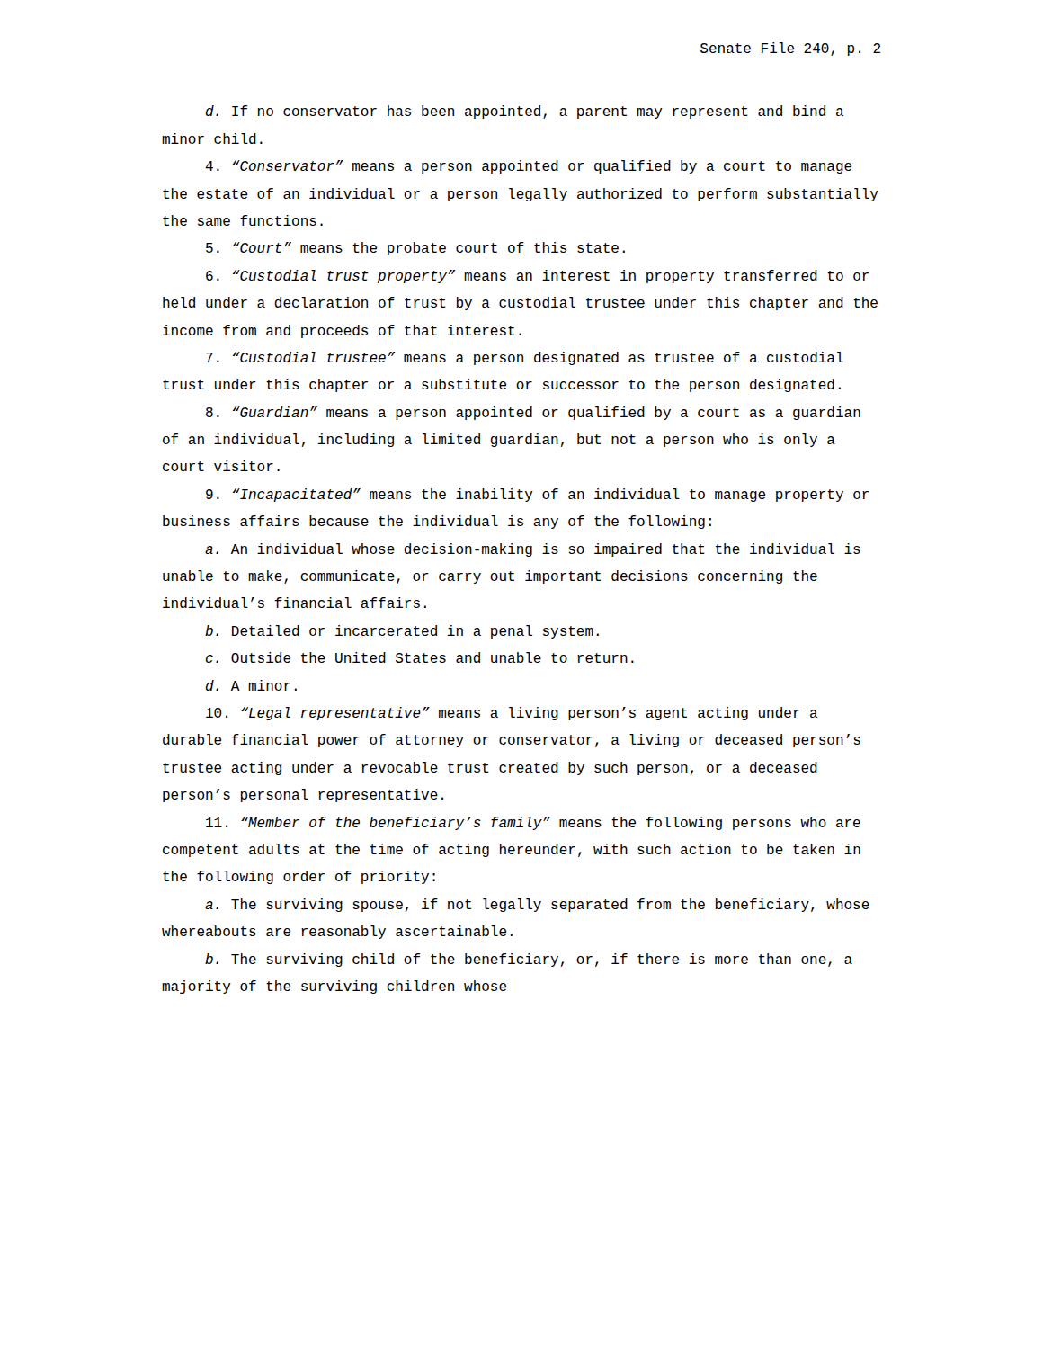Senate File 240, p. 2
d. If no conservator has been appointed, a parent may represent and bind a minor child.
4. “Conservator” means a person appointed or qualified by a court to manage the estate of an individual or a person legally authorized to perform substantially the same functions.
5. “Court” means the probate court of this state.
6. “Custodial trust property” means an interest in property transferred to or held under a declaration of trust by a custodial trustee under this chapter and the income from and proceeds of that interest.
7. “Custodial trustee” means a person designated as trustee of a custodial trust under this chapter or a substitute or successor to the person designated.
8. “Guardian” means a person appointed or qualified by a court as a guardian of an individual, including a limited guardian, but not a person who is only a court visitor.
9. “Incapacitated” means the inability of an individual to manage property or business affairs because the individual is any of the following:
a. An individual whose decision-making is so impaired that the individual is unable to make, communicate, or carry out important decisions concerning the individual’s financial affairs.
b. Detailed or incarcerated in a penal system.
c. Outside the United States and unable to return.
d. A minor.
10. “Legal representative” means a living person’s agent acting under a durable financial power of attorney or conservator, a living or deceased person’s trustee acting under a revocable trust created by such person, or a deceased person’s personal representative.
11. “Member of the beneficiary’s family” means the following persons who are competent adults at the time of acting hereunder, with such action to be taken in the following order of priority:
a. The surviving spouse, if not legally separated from the beneficiary, whose whereabouts are reasonably ascertainable.
b. The surviving child of the beneficiary, or, if there is more than one, a majority of the surviving children whose